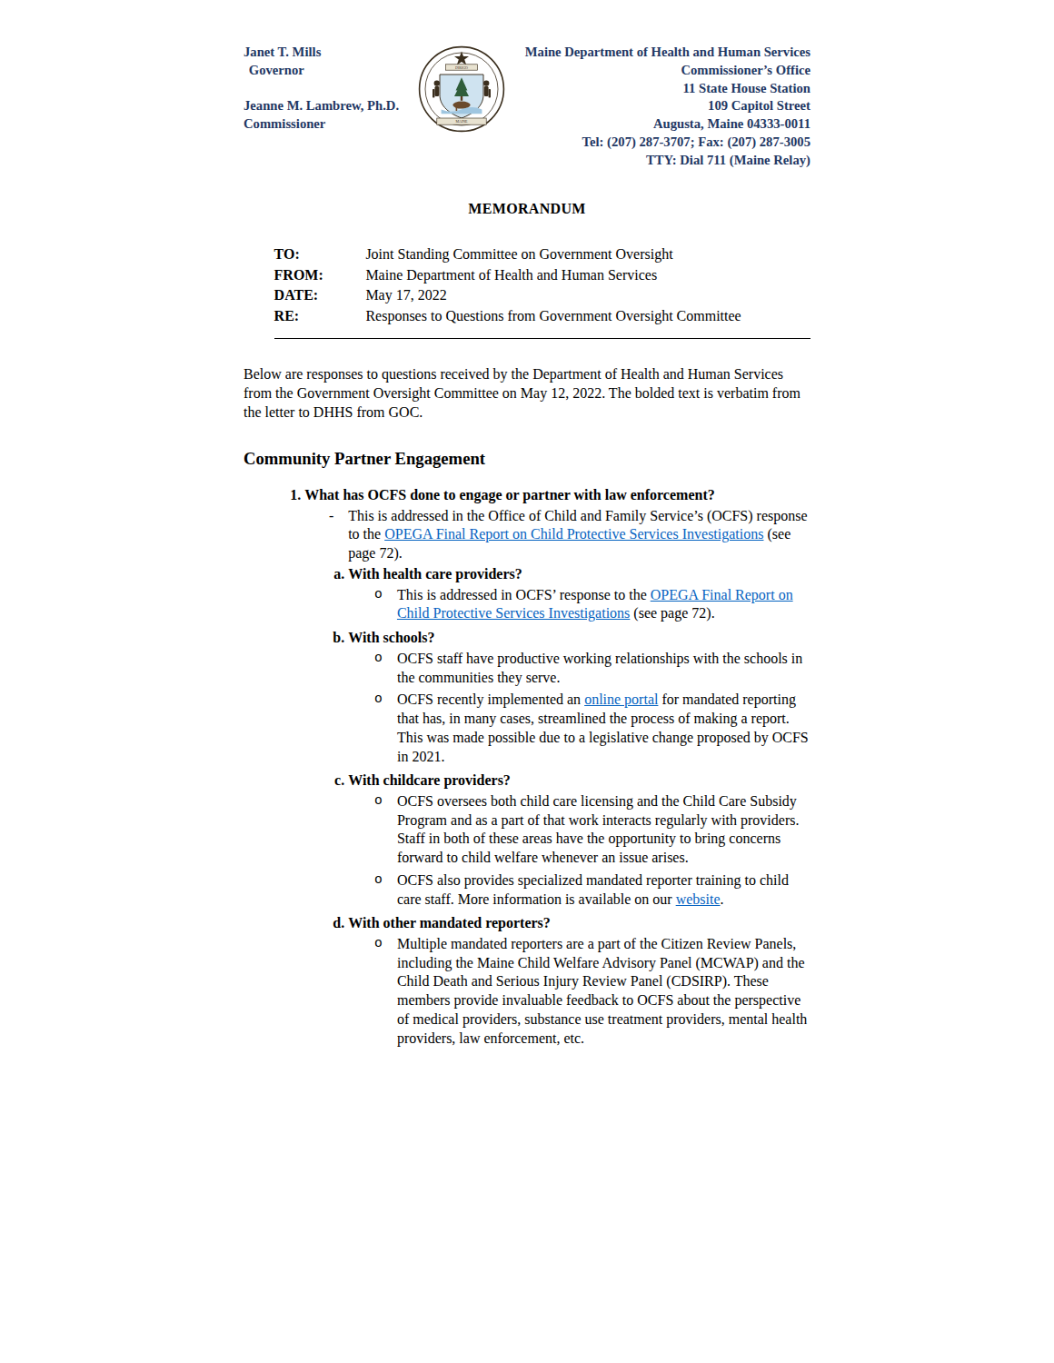Janet T. Mills
Governor
Jeanne M. Lambrew, Ph.D.
Commissioner
DIRIGO MAINE
Maine Department of Health and Human Services
Commissioner’s Office
11 State House Station
109 Capitol Street
Augusta, Maine 04333-0011
Tel: (207) 287-3707; Fax: (207) 287-3005
TTY: Dial 711 (Maine Relay)
MEMORANDUM
| TO: | Joint Standing Committee on Government Oversight |
| FROM: | Maine Department of Health and Human Services |
| DATE: | May 17, 2022 |
| RE: | Responses to Questions from Government Oversight Committee |
Below are responses to questions received by the Department of Health and Human Services from the Government Oversight Committee on May 12, 2022. The bolded text is verbatim from the letter to DHHS from GOC.
Community Partner Engagement
What has OCFS done to engage or partner with law enforcement?
This is addressed in the Office of Child and Family Service’s (OCFS) response to the OPEGA Final Report on Child Protective Services Investigations (see page 72).
With health care providers?
This is addressed in OCFS’ response to the OPEGA Final Report on Child Protective Services Investigations (see page 72).
With schools?
OCFS staff have productive working relationships with the schools in the communities they serve.
OCFS recently implemented an online portal for mandated reporting that has, in many cases, streamlined the process of making a report. This was made possible due to a legislative change proposed by OCFS in 2021.
With childcare providers?
OCFS oversees both child care licensing and the Child Care Subsidy Program and as a part of that work interacts regularly with providers. Staff in both of these areas have the opportunity to bring concerns forward to child welfare whenever an issue arises.
OCFS also provides specialized mandated reporter training to child care staff. More information is available on our website.
With other mandated reporters?
Multiple mandated reporters are a part of the Citizen Review Panels, including the Maine Child Welfare Advisory Panel (MCWAP) and the Child Death and Serious Injury Review Panel (CDSIRP). These members provide invaluable feedback to OCFS about the perspective of medical providers, substance use treatment providers, mental health providers, law enforcement, etc.